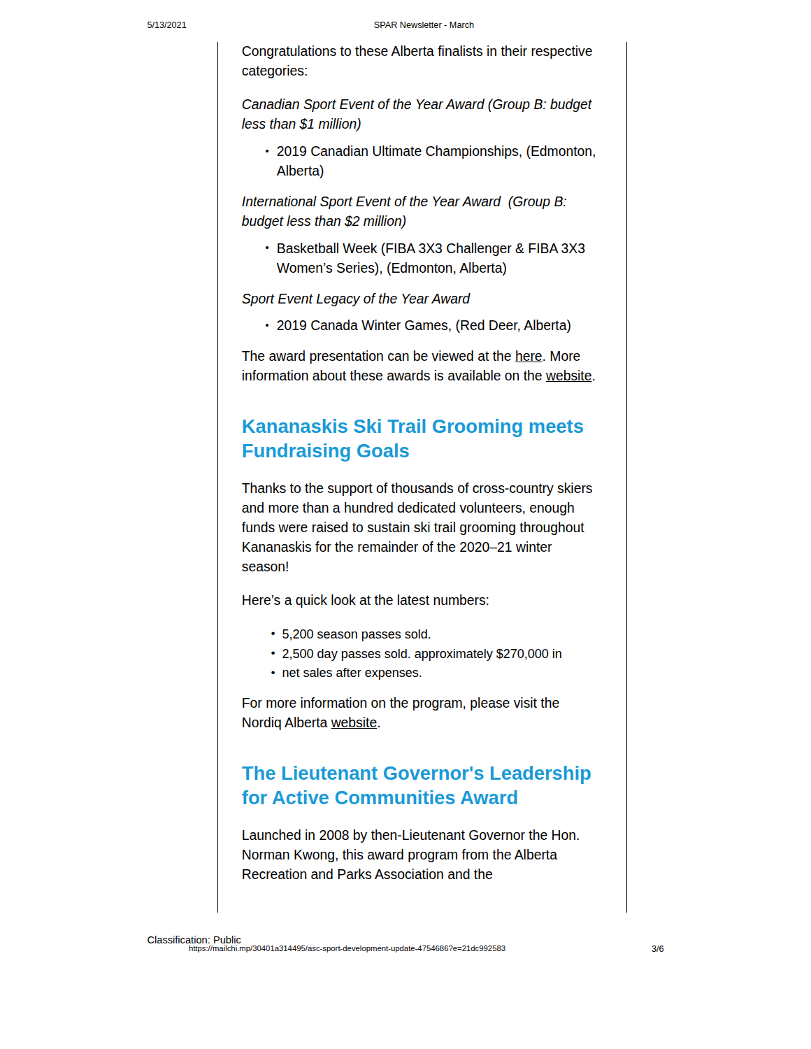5/13/2021
SPAR Newsletter - March
Congratulations to these Alberta finalists in their respective categories:
Canadian Sport Event of the Year Award (Group B: budget less than $1 million)
2019 Canadian Ultimate Championships, (Edmonton, Alberta)
International Sport Event of the Year Award (Group B: budget less than $2 million)
Basketball Week (FIBA 3X3 Challenger & FIBA 3X3 Women’s Series), (Edmonton, Alberta)
Sport Event Legacy of the Year Award
2019 Canada Winter Games, (Red Deer, Alberta)
The award presentation can be viewed at the here. More information about these awards is available on the website.
Kananaskis Ski Trail Grooming meets Fundraising Goals
Thanks to the support of thousands of cross-country skiers and more than a hundred dedicated volunteers, enough funds were raised to sustain ski trail grooming throughout Kananaskis for the remainder of the 2020–21 winter season!
Here’s a quick look at the latest numbers:
5,200 season passes sold.
2,500 day passes sold. approximately $270,000 in
net sales after expenses.
For more information on the program, please visit the Nordiq Alberta website.
The Lieutenant Governor's Leadership for Active Communities Award
Launched in 2008 by then-Lieutenant Governor the Hon. Norman Kwong, this award program from the Alberta Recreation and Parks Association and the
Classification: Public
https://mailchi.mp/30401a314495/asc-sport-development-update-4754686?e=21dc992583
3/6